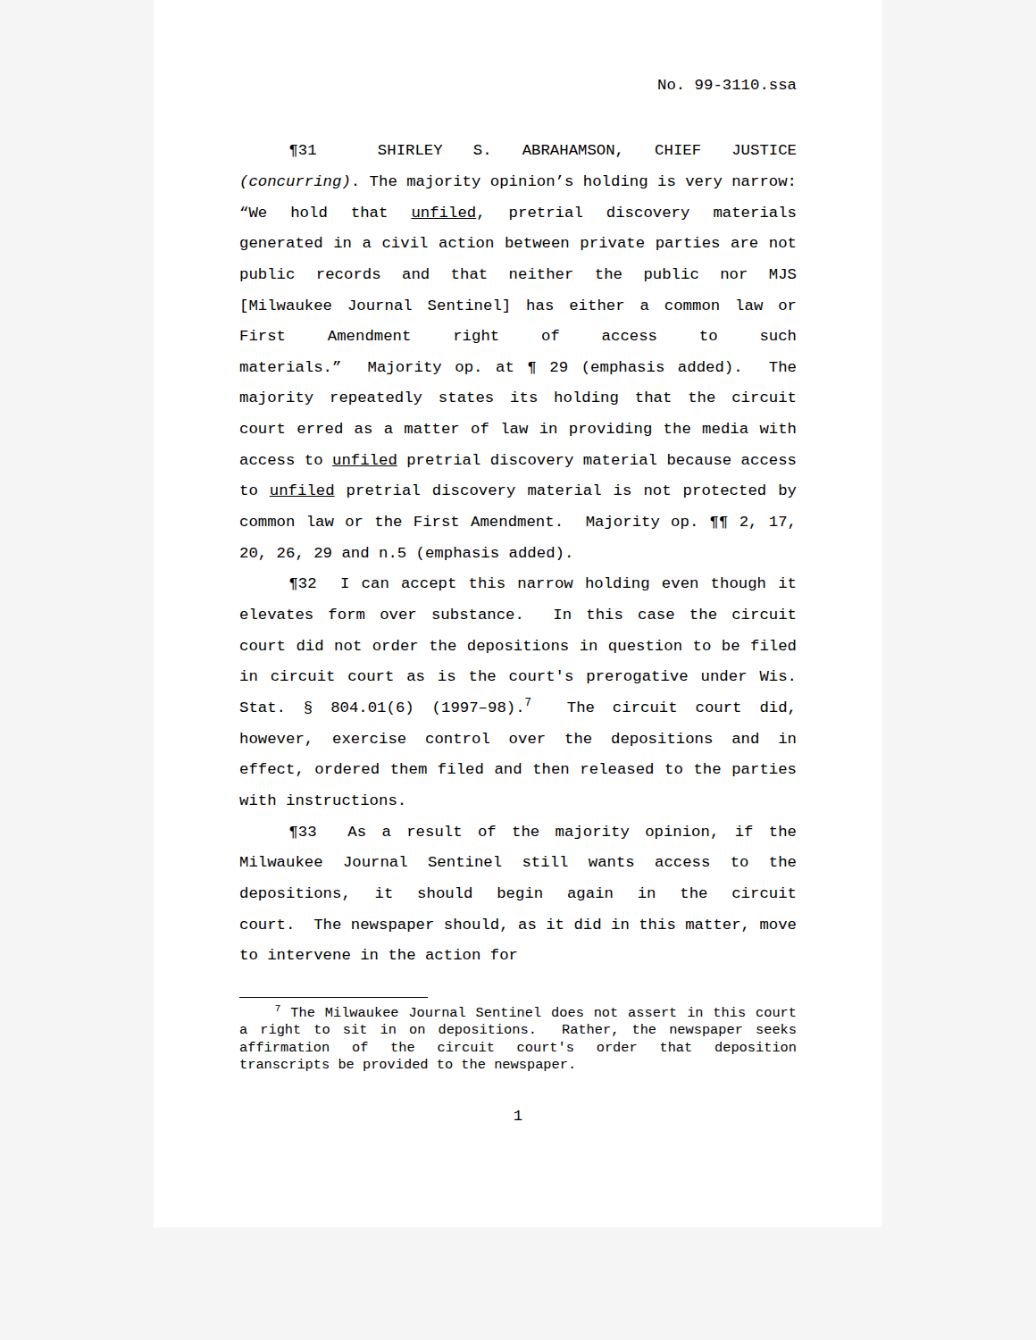No. 99-3110.ssa
¶31 SHIRLEY S. ABRAHAMSON, CHIEF JUSTICE (concurring). The majority opinion’s holding is very narrow: “We hold that unfiled, pretrial discovery materials generated in a civil action between private parties are not public records and that neither the public nor MJS [Milwaukee Journal Sentinel] has either a common law or First Amendment right of access to such materials.” Majority op. at ¶ 29 (emphasis added). The majority repeatedly states its holding that the circuit court erred as a matter of law in providing the media with access to unfiled pretrial discovery material because access to unfiled pretrial discovery material is not protected by common law or the First Amendment. Majority op. ¶¶ 2, 17, 20, 26, 29 and n.5 (emphasis added).
¶32 I can accept this narrow holding even though it elevates form over substance. In this case the circuit court did not order the depositions in question to be filed in circuit court as is the court's prerogative under Wis. Stat. § 804.01(6) (1997–98).7 The circuit court did, however, exercise control over the depositions and in effect, ordered them filed and then released to the parties with instructions.
¶33 As a result of the majority opinion, if the Milwaukee Journal Sentinel still wants access to the depositions, it should begin again in the circuit court. The newspaper should, as it did in this matter, move to intervene in the action for
7 The Milwaukee Journal Sentinel does not assert in this court a right to sit in on depositions. Rather, the newspaper seeks affirmation of the circuit court's order that deposition transcripts be provided to the newspaper.
1